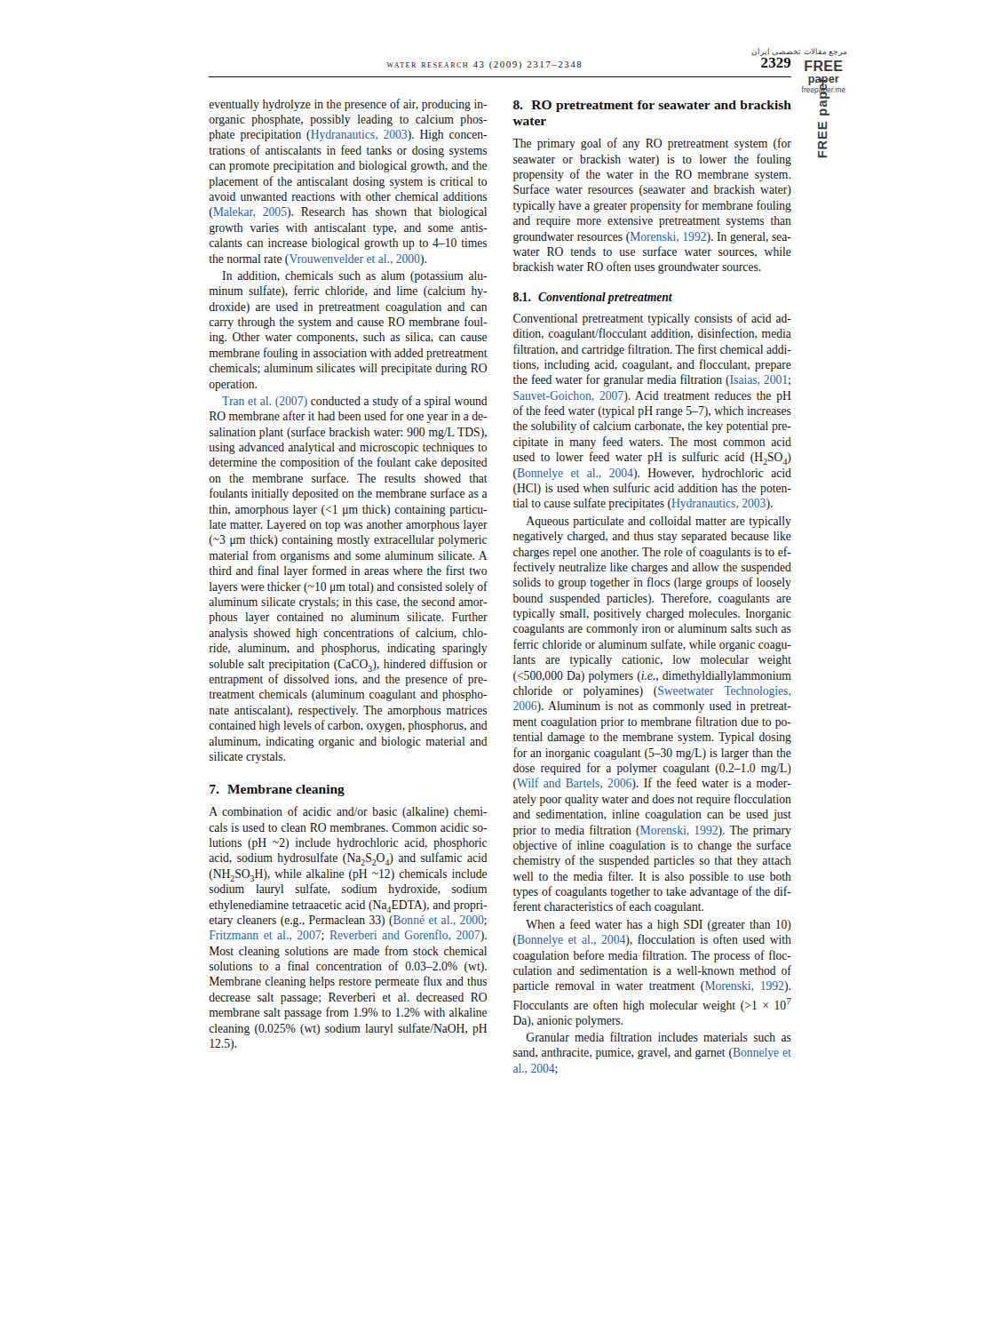water research 43 (2009) 2317–2348
2329
مرجع مقالات تخصصی ایران
FREE
paper
freepaper.me
FREE paper
eventually hydrolyze in the presence of air, producing inorganic phosphate, possibly leading to calcium phosphate precipitation (Hydranautics, 2003). High concentrations of antiscalants in feed tanks or dosing systems can promote precipitation and biological growth, and the placement of the antiscalant dosing system is critical to avoid unwanted reactions with other chemical additions (Malekar, 2005). Research has shown that biological growth varies with antiscalant type, and some antiscalants can increase biological growth up to 4–10 times the normal rate (Vrouwenvelder et al., 2000).
In addition, chemicals such as alum (potassium aluminum sulfate), ferric chloride, and lime (calcium hydroxide) are used in pretreatment coagulation and can carry through the system and cause RO membrane fouling. Other water components, such as silica, can cause membrane fouling in association with added pretreatment chemicals; aluminum silicates will precipitate during RO operation.
Tran et al. (2007) conducted a study of a spiral wound RO membrane after it had been used for one year in a desalination plant (surface brackish water: 900 mg/L TDS), using advanced analytical and microscopic techniques to determine the composition of the foulant cake deposited on the membrane surface. The results showed that foulants initially deposited on the membrane surface as a thin, amorphous layer (<1 μm thick) containing particulate matter. Layered on top was another amorphous layer (~3 μm thick) containing mostly extracellular polymeric material from organisms and some aluminum silicate. A third and final layer formed in areas where the first two layers were thicker (~10 μm total) and consisted solely of aluminum silicate crystals; in this case, the second amorphous layer contained no aluminum silicate. Further analysis showed high concentrations of calcium, chloride, aluminum, and phosphorus, indicating sparingly soluble salt precipitation (CaCO3), hindered diffusion or entrapment of dissolved ions, and the presence of pretreatment chemicals (aluminum coagulant and phosphonate antiscalant), respectively. The amorphous matrices contained high levels of carbon, oxygen, phosphorus, and aluminum, indicating organic and biologic material and silicate crystals.
7. Membrane cleaning
A combination of acidic and/or basic (alkaline) chemicals is used to clean RO membranes. Common acidic solutions (pH ~2) include hydrochloric acid, phosphoric acid, sodium hydrosulfate (Na2S2O4) and sulfamic acid (NH2SO3H), while alkaline (pH ~12) chemicals include sodium lauryl sulfate, sodium hydroxide, sodium ethylenediamine tetraacetic acid (Na4EDTA), and proprietary cleaners (e.g., Permaclean 33) (Bonné et al., 2000; Fritzmann et al., 2007; Reverberi and Gorenflo, 2007). Most cleaning solutions are made from stock chemical solutions to a final concentration of 0.03–2.0% (wt). Membrane cleaning helps restore permeate flux and thus decrease salt passage; Reverberi et al. decreased RO membrane salt passage from 1.9% to 1.2% with alkaline cleaning (0.025% (wt) sodium lauryl sulfate/NaOH, pH 12.5).
8. RO pretreatment for seawater and brackish water
The primary goal of any RO pretreatment system (for seawater or brackish water) is to lower the fouling propensity of the water in the RO membrane system. Surface water resources (seawater and brackish water) typically have a greater propensity for membrane fouling and require more extensive pretreatment systems than groundwater resources (Morenski, 1992). In general, seawater RO tends to use surface water sources, while brackish water RO often uses groundwater sources.
8.1. Conventional pretreatment
Conventional pretreatment typically consists of acid addition, coagulant/flocculant addition, disinfection, media filtration, and cartridge filtration. The first chemical additions, including acid, coagulant, and flocculant, prepare the feed water for granular media filtration (Isaias, 2001; Sauvet-Goichon, 2007). Acid treatment reduces the pH of the feed water (typical pH range 5–7), which increases the solubility of calcium carbonate, the key potential precipitate in many feed waters. The most common acid used to lower feed water pH is sulfuric acid (H2SO4) (Bonnelye et al., 2004). However, hydrochloric acid (HCl) is used when sulfuric acid addition has the potential to cause sulfate precipitates (Hydranautics, 2003).
Aqueous particulate and colloidal matter are typically negatively charged, and thus stay separated because like charges repel one another. The role of coagulants is to effectively neutralize like charges and allow the suspended solids to group together in flocs (large groups of loosely bound suspended particles). Therefore, coagulants are typically small, positively charged molecules. Inorganic coagulants are commonly iron or aluminum salts such as ferric chloride or aluminum sulfate, while organic coagulants are typically cationic, low molecular weight (<500,000 Da) polymers (i.e., dimethyldiallylammonium chloride or polyamines) (Sweetwater Technologies, 2006). Aluminum is not as commonly used in pretreatment coagulation prior to membrane filtration due to potential damage to the membrane system. Typical dosing for an inorganic coagulant (5–30 mg/L) is larger than the dose required for a polymer coagulant (0.2–1.0 mg/L) (Wilf and Bartels, 2006). If the feed water is a moderately poor quality water and does not require flocculation and sedimentation, inline coagulation can be used just prior to media filtration (Morenski, 1992). The primary objective of inline coagulation is to change the surface chemistry of the suspended particles so that they attach well to the media filter. It is also possible to use both types of coagulants together to take advantage of the different characteristics of each coagulant.
When a feed water has a high SDI (greater than 10) (Bonnelye et al., 2004), flocculation is often used with coagulation before media filtration. The process of flocculation and sedimentation is a well-known method of particle removal in water treatment (Morenski, 1992). Flocculants are often high molecular weight (>1 × 107 Da), anionic polymers.
Granular media filtration includes materials such as sand, anthracite, pumice, gravel, and garnet (Bonnelye et al., 2004;